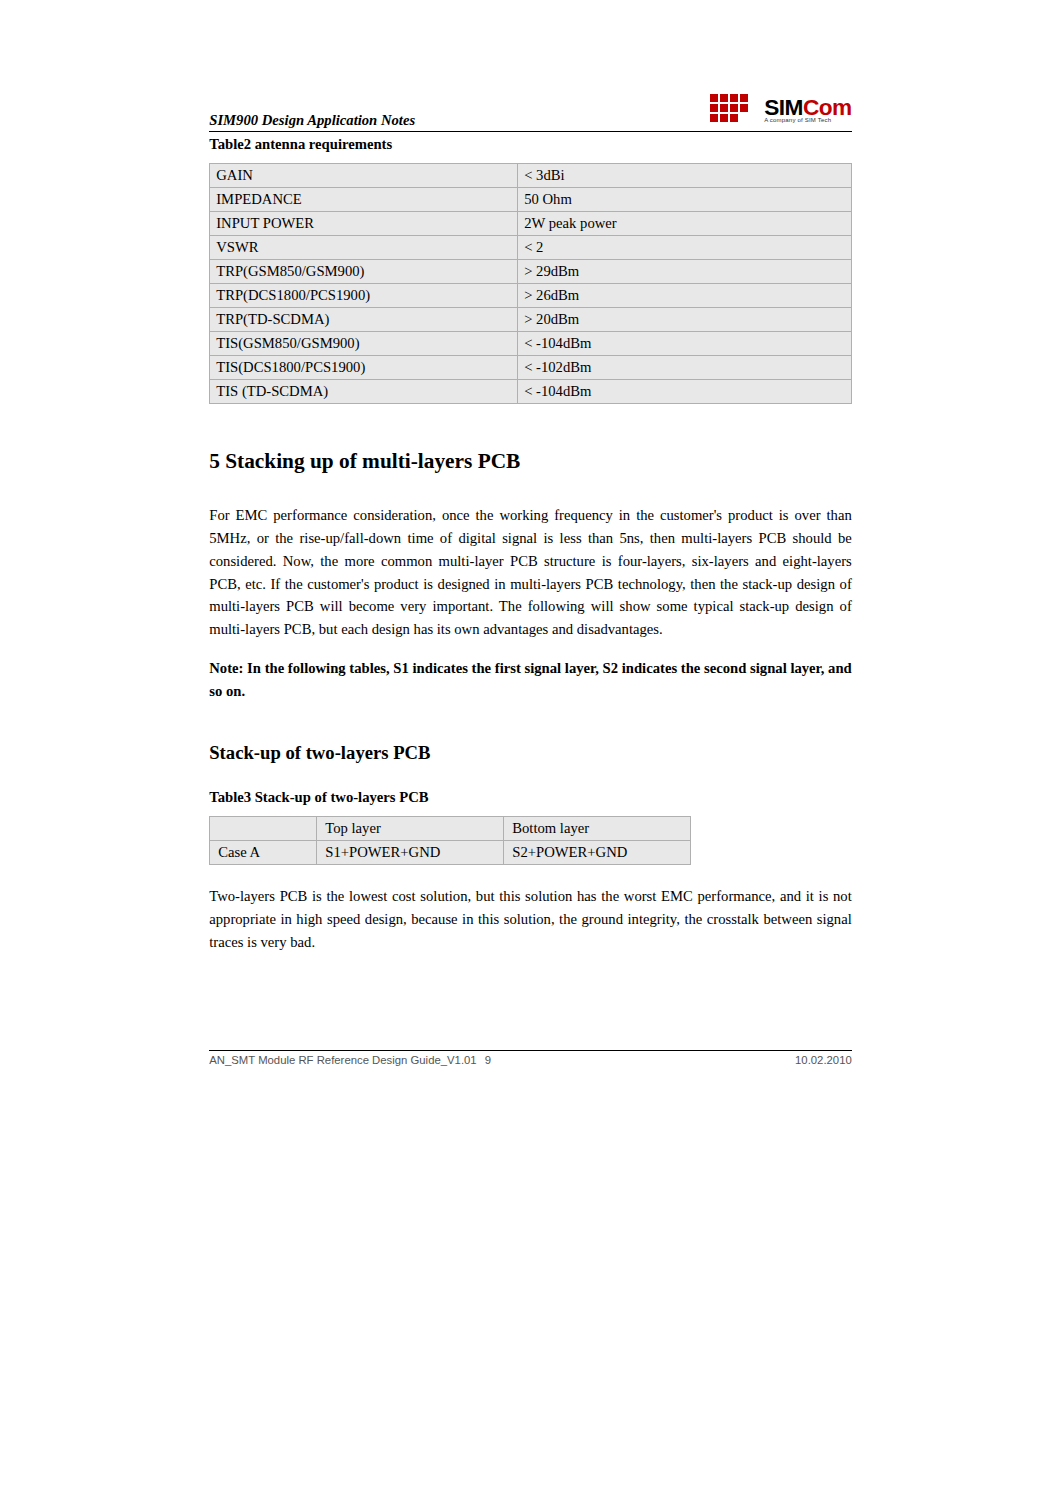SIM900 Design Application Notes
SIM Com
A company of SIM Tech
Table2 antenna requirements
| GAIN | < 3dBi |
| IMPEDANCE | 50 Ohm |
| INPUT POWER | 2W peak power |
| VSWR | < 2 |
| TRP(GSM850/GSM900) | > 29dBm |
| TRP(DCS1800/PCS1900) | > 26dBm |
| TRP(TD-SCDMA) | > 20dBm |
| TIS(GSM850/GSM900) | < -104dBm |
| TIS(DCS1800/PCS1900) | < -102dBm |
| TIS (TD-SCDMA) | < -104dBm |
5 Stacking up of multi-layers PCB
For EMC performance consideration, once the working frequency in the customer's product is over than 5MHz, or the rise-up/fall-down time of digital signal is less than 5ns, then multi-layers PCB should be considered. Now, the more common multi-layer PCB structure is four-layers, six-layers and eight-layers PCB, etc. If the customer's product is designed in multi-layers PCB technology, then the stack-up design of multi-layers PCB will become very important. The following will show some typical stack-up design of multi-layers PCB, but each design has its own advantages and disadvantages.
Note: In the following tables, S1 indicates the first signal layer, S2 indicates the second signal layer, and so on.
Stack-up of two-layers PCB
Table3 Stack-up of two-layers PCB
| | Top layer | Bottom layer |
| Case A | S1+POWER+GND | S2+POWER+GND |
Two-layers PCB is the lowest cost solution, but this solution has the worst EMC performance, and it is not appropriate in high speed design, because in this solution, the ground integrity, the crosstalk between signal traces is very bad.
AN_SMT Module RF Reference Design Guide_V1.019
10.02.2010